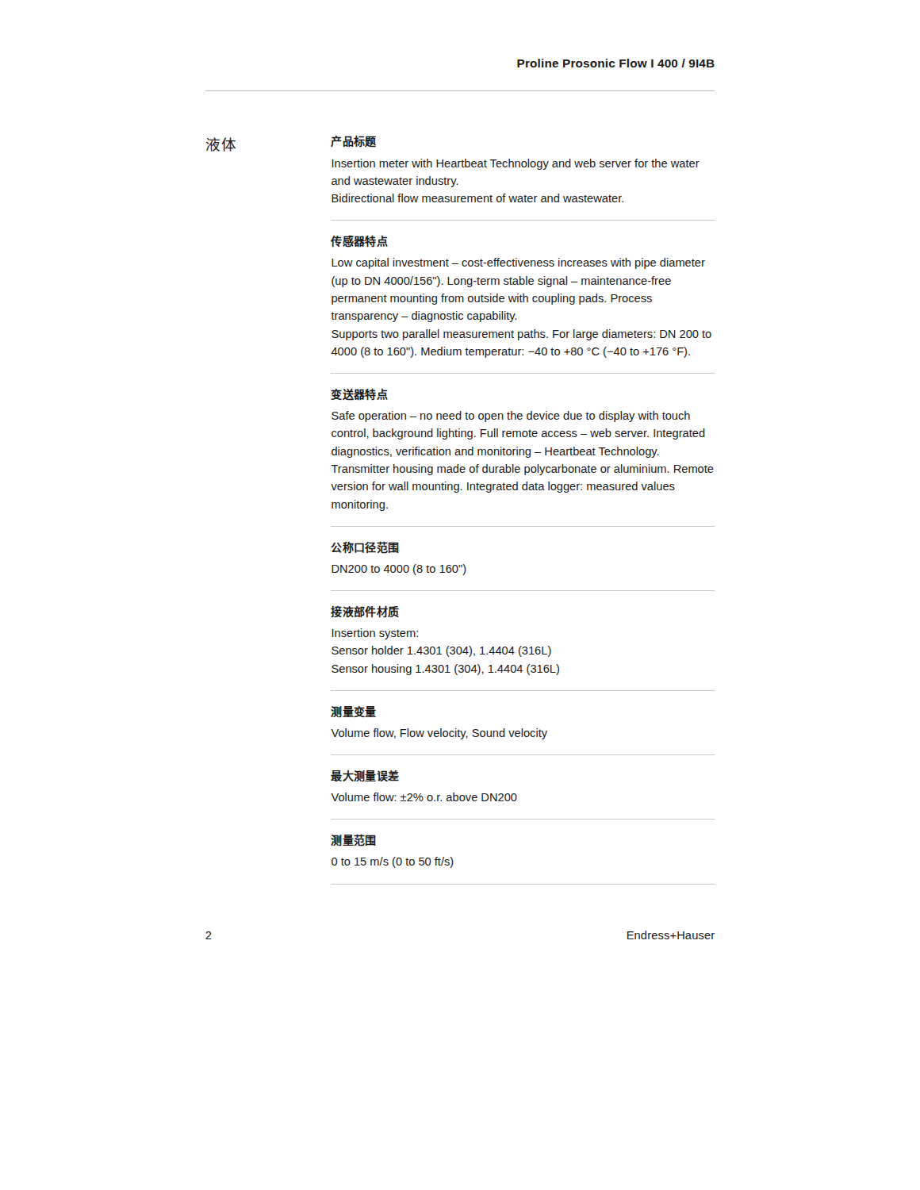Proline Prosonic Flow I 400 / 9I4B
液体
产品标题
Insertion meter with Heartbeat Technology and web server for the water and wastewater industry.
Bidirectional flow measurement of water and wastewater.
传感器特点
Low capital investment – cost-effectiveness increases with pipe diameter (up to DN 4000/156"). Long-term stable signal – maintenance-free permanent mounting from outside with coupling pads. Process transparency – diagnostic capability.
Supports two parallel measurement paths. For large diameters: DN 200 to 4000 (8 to 160"). Medium temperatur: −40 to +80 °C (−40 to +176 °F).
变送器特点
Safe operation – no need to open the device due to display with touch control, background lighting. Full remote access – web server. Integrated diagnostics, verification and monitoring – Heartbeat Technology. Transmitter housing made of durable polycarbonate or aluminium. Remote version for wall mounting. Integrated data logger: measured values monitoring.
公称口径范围
DN200 to 4000 (8 to 160")
接液部件材质
Insertion system:
Sensor holder 1.4301 (304), 1.4404 (316L)
Sensor housing 1.4301 (304), 1.4404 (316L)
测量变量
Volume flow, Flow velocity, Sound velocity
最大测量误差
Volume flow: ±2% o.r. above DN200
测量范围
0 to 15 m/s (0 to 50 ft/s)
2 Endress+Hauser